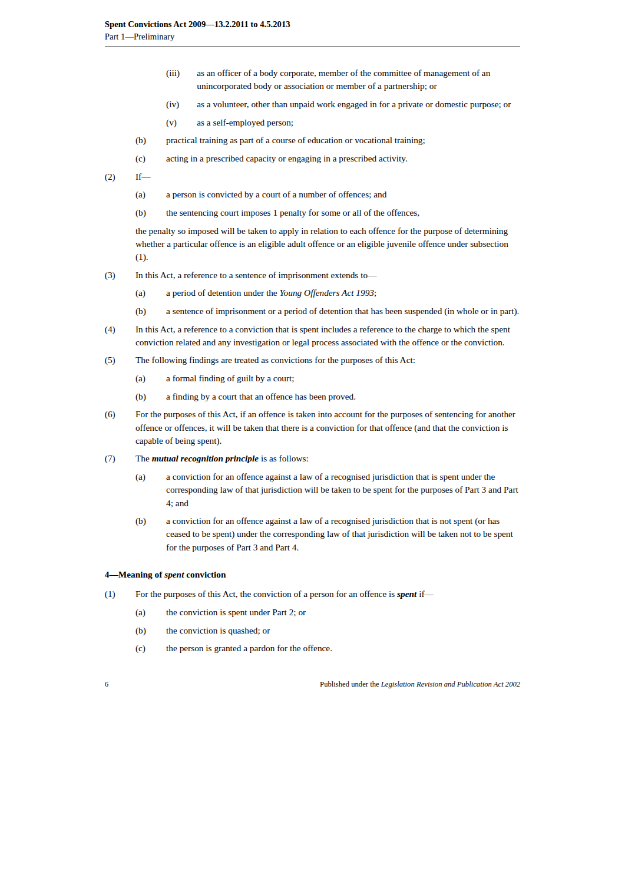Spent Convictions Act 2009—13.2.2011 to 4.5.2013
Part 1—Preliminary
(iii)
as an officer of a body corporate, member of the committee of management of an unincorporated body or association or member of a partnership; or
(iv)
as a volunteer, other than unpaid work engaged in for a private or domestic purpose; or
(v)
as a self-employed person;
(b)
practical training as part of a course of education or vocational training;
(c)
acting in a prescribed capacity or engaging in a prescribed activity.
(2)
If—
(a)
a person is convicted by a court of a number of offences; and
(b)
the sentencing court imposes 1 penalty for some or all of the offences,
the penalty so imposed will be taken to apply in relation to each offence for the purpose of determining whether a particular offence is an eligible adult offence or an eligible juvenile offence under subsection (1).
(3)
In this Act, a reference to a sentence of imprisonment extends to—
(a)
a period of detention under the Young Offenders Act 1993;
(b)
a sentence of imprisonment or a period of detention that has been suspended (in whole or in part).
(4)
In this Act, a reference to a conviction that is spent includes a reference to the charge to which the spent conviction related and any investigation or legal process associated with the offence or the conviction.
(5)
The following findings are treated as convictions for the purposes of this Act:
(a)
a formal finding of guilt by a court;
(b)
a finding by a court that an offence has been proved.
(6)
For the purposes of this Act, if an offence is taken into account for the purposes of sentencing for another offence or offences, it will be taken that there is a conviction for that offence (and that the conviction is capable of being spent).
(7)
The mutual recognition principle is as follows:
(a)
a conviction for an offence against a law of a recognised jurisdiction that is spent under the corresponding law of that jurisdiction will be taken to be spent for the purposes of Part 3 and Part 4; and
(b)
a conviction for an offence against a law of a recognised jurisdiction that is not spent (or has ceased to be spent) under the corresponding law of that jurisdiction will be taken not to be spent for the purposes of Part 3 and Part 4.
4—Meaning of spent conviction
(1)
For the purposes of this Act, the conviction of a person for an offence is spent if—
(a)
the conviction is spent under Part 2; or
(b)
the conviction is quashed; or
(c)
the person is granted a pardon for the offence.
6
Published under the Legislation Revision and Publication Act 2002